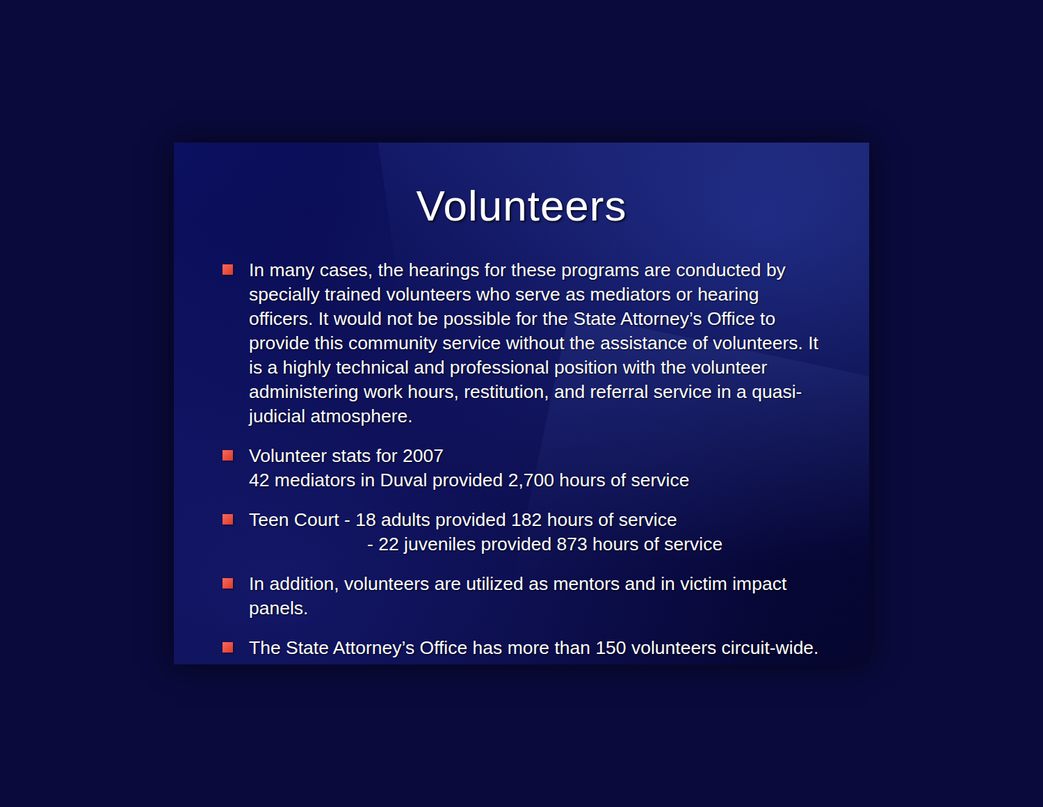Volunteers
In many cases, the hearings for these programs are conducted by specially trained volunteers who serve as mediators or hearing officers. It would not be possible for the State Attorney’s Office to provide this community service without the assistance of volunteers. It is a highly technical and professional position with the volunteer administering work hours, restitution, and referral service in a quasi-judicial atmosphere.
Volunteer stats for 2007
42 mediators in Duval provided 2,700 hours of service
Teen Court - 18 adults provided 182 hours of service- 22 juveniles provided 873 hours of service
In addition, volunteers are utilized as mentors and in victim impact panels.
The State Attorney’s Office has more than 150 volunteers circuit-wide.